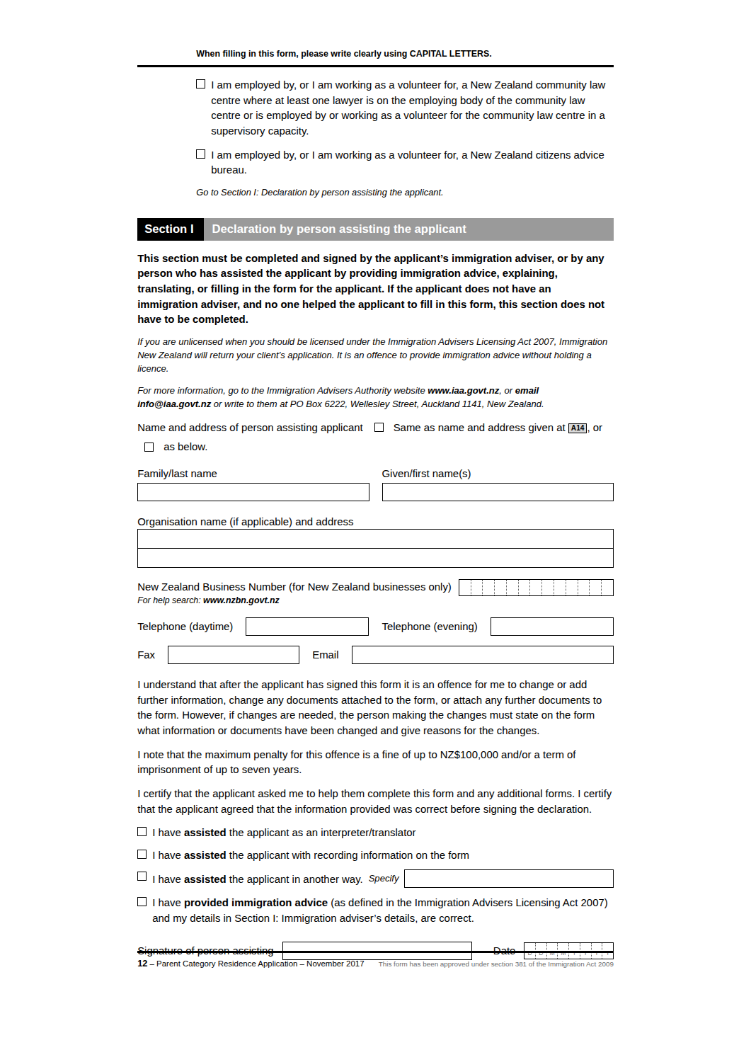When filling in this form, please write clearly using CAPITAL LETTERS.
I am employed by, or I am working as a volunteer for, a New Zealand community law centre where at least one lawyer is on the employing body of the community law centre or is employed by or working as a volunteer for the community law centre in a supervisory capacity.
I am employed by, or I am working as a volunteer for, a New Zealand citizens advice bureau.
Go to Section I: Declaration by person assisting the applicant.
Section I
Declaration by person assisting the applicant
This section must be completed and signed by the applicant’s immigration adviser, or by any person who has assisted the applicant by providing immigration advice, explaining, translating, or filling in the form for the applicant. If the applicant does not have an immigration adviser, and no one helped the applicant to fill in this form, this section does not have to be completed.
If you are unlicensed when you should be licensed under the Immigration Advisers Licensing Act 2007, Immigration New Zealand will return your client’s application. It is an offence to provide immigration advice without holding a licence.
For more information, go to the Immigration Advisers Authority website www.iaa.govt.nz, or email info@iaa.govt.nz or write to them at PO Box 6222, Wellesley Street, Auckland 1141, New Zealand.
Name and address of person assisting applicant Same as name and address given at A14, or as below.
Family/last name
Given/first name(s)
Organisation name (if applicable) and address
New Zealand Business Number (for New Zealand businesses only) For help search: www.nzbn.govt.nz
Telephone (daytime)
Telephone (evening)
Fax
Email
I understand that after the applicant has signed this form it is an offence for me to change or add further information, change any documents attached to the form, or attach any further documents to the form. However, if changes are needed, the person making the changes must state on the form what information or documents have been changed and give reasons for the changes.
I note that the maximum penalty for this offence is a fine of up to NZ$100,000 and/or a term of imprisonment of up to seven years.
I certify that the applicant asked me to help them complete this form and any additional forms. I certify that the applicant agreed that the information provided was correct before signing the declaration.
I have assisted the applicant as an interpreter/translator
I have assisted the applicant with recording information on the form
I have assisted the applicant in another way. Specify
I have provided immigration advice (as defined in the Immigration Advisers Licensing Act 2007) and my details in Section I: Immigration adviser’s details, are correct.
Signature of person assisting
Date
DDMMYYYY
12 – Parent Category Residence Application – November 2017
This form has been approved under section 381 of the Immigration Act 2009